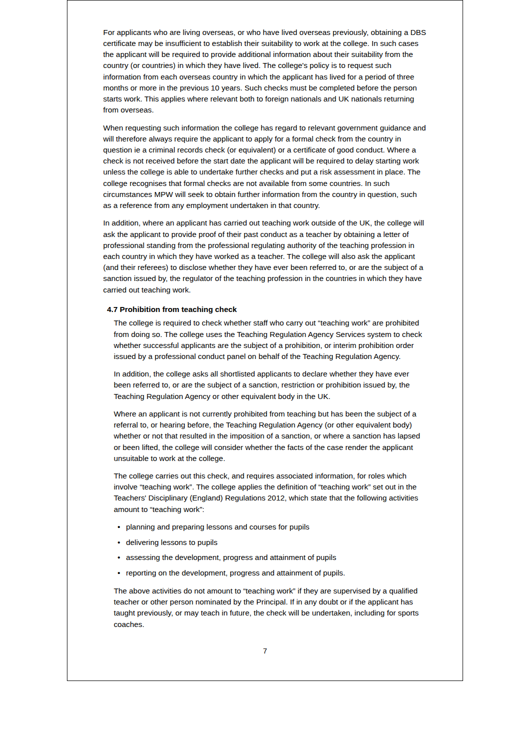For applicants who are living overseas, or who have lived overseas previously, obtaining a DBS certificate may be insufficient to establish their suitability to work at the college. In such cases the applicant will be required to provide additional information about their suitability from the country (or countries) in which they have lived. The college's policy is to request such information from each overseas country in which the applicant has lived for a period of three months or more in the previous 10 years. Such checks must be completed before the person starts work. This applies where relevant both to foreign nationals and UK nationals returning from overseas.
When requesting such information the college has regard to relevant government guidance and will therefore always require the applicant to apply for a formal check from the country in question ie a criminal records check (or equivalent) or a certificate of good conduct. Where a check is not received before the start date the applicant will be required to delay starting work unless the college is able to undertake further checks and put a risk assessment in place. The college recognises that formal checks are not available from some countries. In such circumstances MPW will seek to obtain further information from the country in question, such as a reference from any employment undertaken in that country.
In addition, where an applicant has carried out teaching work outside of the UK, the college will ask the applicant to provide proof of their past conduct as a teacher by obtaining a letter of professional standing from the professional regulating authority of the teaching profession in each country in which they have worked as a teacher. The college will also ask the applicant (and their referees) to disclose whether they have ever been referred to, or are the subject of a sanction issued by, the regulator of the teaching profession in the countries in which they have carried out teaching work.
4.7 Prohibition from teaching check
The college is required to check whether staff who carry out “teaching work” are prohibited from doing so. The college uses the Teaching Regulation Agency Services system to check whether successful applicants are the subject of a prohibition, or interim prohibition order issued by a professional conduct panel on behalf of the Teaching Regulation Agency.
In addition, the college asks all shortlisted applicants to declare whether they have ever been referred to, or are the subject of a sanction, restriction or prohibition issued by, the Teaching Regulation Agency or other equivalent body in the UK.
Where an applicant is not currently prohibited from teaching but has been the subject of a referral to, or hearing before, the Teaching Regulation Agency (or other equivalent body) whether or not that resulted in the imposition of a sanction, or where a sanction has lapsed or been lifted, the college will consider whether the facts of the case render the applicant unsuitable to work at the college.
The college carries out this check, and requires associated information, for roles which involve “teaching work”. The college applies the definition of “teaching work” set out in the Teachers' Disciplinary (England) Regulations 2012, which state that the following activities amount to “teaching work”:
planning and preparing lessons and courses for pupils
delivering lessons to pupils
assessing the development, progress and attainment of pupils
reporting on the development, progress and attainment of pupils.
The above activities do not amount to “teaching work” if they are supervised by a qualified teacher or other person nominated by the Principal. If in any doubt or if the applicant has taught previously, or may teach in future, the check will be undertaken, including for sports coaches.
7